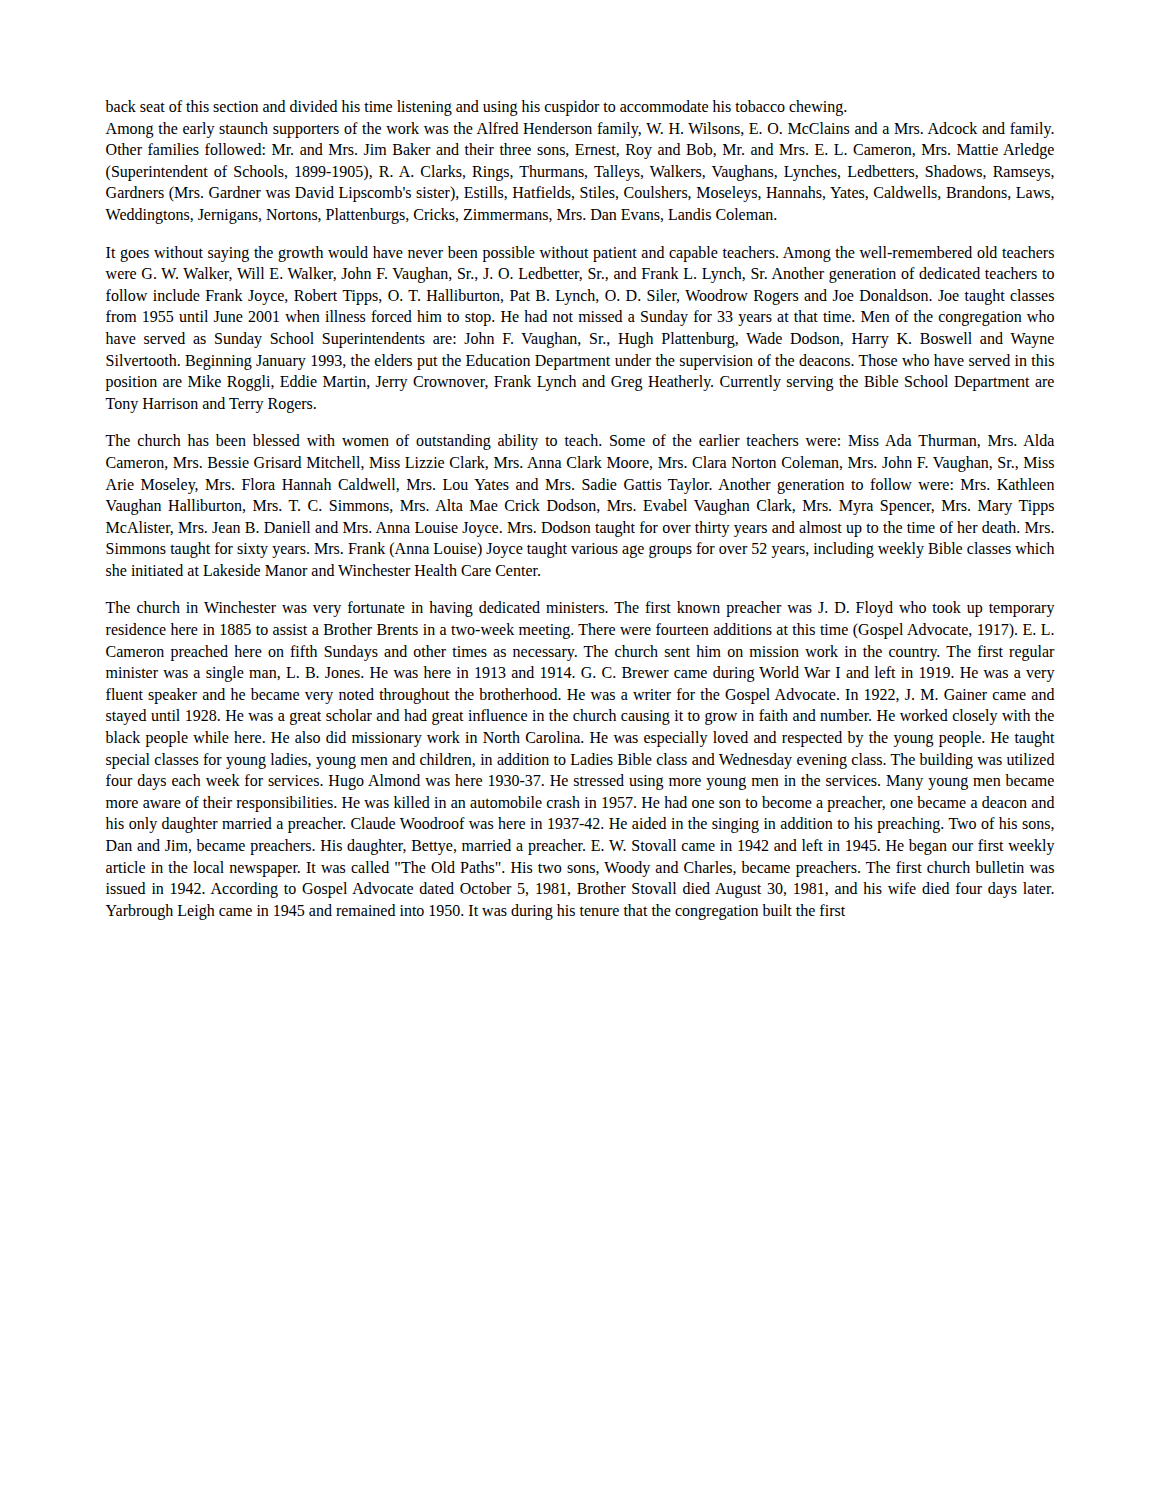back seat of this section and divided his time listening and using his cuspidor to accommodate his tobacco chewing.
Among the early staunch supporters of the work was the Alfred Henderson family, W. H. Wilsons, E. O. McClains and a Mrs. Adcock and family. Other families followed: Mr. and Mrs. Jim Baker and their three sons, Ernest, Roy and Bob, Mr. and Mrs. E. L. Cameron, Mrs. Mattie Arledge (Superintendent of Schools, 1899-1905), R. A. Clarks, Rings, Thurmans, Talleys, Walkers, Vaughans, Lynches, Ledbetters, Shadows, Ramseys, Gardners (Mrs. Gardner was David Lipscomb's sister), Estills, Hatfields, Stiles, Coulshers, Moseleys, Hannahs, Yates, Caldwells, Brandons, Laws, Weddingtons, Jernigans, Nortons, Plattenburgs, Cricks, Zimmermans, Mrs. Dan Evans, Landis Coleman.
It goes without saying the growth would have never been possible without patient and capable teachers. Among the well-remembered old teachers were G. W. Walker, Will E. Walker, John F. Vaughan, Sr., J. O. Ledbetter, Sr., and Frank L. Lynch, Sr. Another generation of dedicated teachers to follow include Frank Joyce, Robert Tipps, O. T. Halliburton, Pat B. Lynch, O. D. Siler, Woodrow Rogers and Joe Donaldson. Joe taught classes from 1955 until June 2001 when illness forced him to stop. He had not missed a Sunday for 33 years at that time. Men of the congregation who have served as Sunday School Superintendents are: John F. Vaughan, Sr., Hugh Plattenburg, Wade Dodson, Harry K. Boswell and Wayne Silvertooth. Beginning January 1993, the elders put the Education Department under the supervision of the deacons. Those who have served in this position are Mike Roggli, Eddie Martin, Jerry Crownover, Frank Lynch and Greg Heatherly. Currently serving the Bible School Department are Tony Harrison and Terry Rogers.
The church has been blessed with women of outstanding ability to teach. Some of the earlier teachers were: Miss Ada Thurman, Mrs. Alda Cameron, Mrs. Bessie Grisard Mitchell, Miss Lizzie Clark, Mrs. Anna Clark Moore, Mrs. Clara Norton Coleman, Mrs. John F. Vaughan, Sr., Miss Arie Moseley, Mrs. Flora Hannah Caldwell, Mrs. Lou Yates and Mrs. Sadie Gattis Taylor. Another generation to follow were: Mrs. Kathleen Vaughan Halliburton, Mrs. T. C. Simmons, Mrs. Alta Mae Crick Dodson, Mrs. Evabel Vaughan Clark, Mrs. Myra Spencer, Mrs. Mary Tipps McAlister, Mrs. Jean B. Daniell and Mrs. Anna Louise Joyce. Mrs. Dodson taught for over thirty years and almost up to the time of her death. Mrs. Simmons taught for sixty years. Mrs. Frank (Anna Louise) Joyce taught various age groups for over 52 years, including weekly Bible classes which she initiated at Lakeside Manor and Winchester Health Care Center.
The church in Winchester was very fortunate in having dedicated ministers. The first known preacher was J. D. Floyd who took up temporary residence here in 1885 to assist a Brother Brents in a two-week meeting. There were fourteen additions at this time (Gospel Advocate, 1917). E. L. Cameron preached here on fifth Sundays and other times as necessary. The church sent him on mission work in the country. The first regular minister was a single man, L. B. Jones. He was here in 1913 and 1914. G. C. Brewer came during World War I and left in 1919. He was a very fluent speaker and he became very noted throughout the brotherhood. He was a writer for the Gospel Advocate. In 1922, J. M. Gainer came and stayed until 1928. He was a great scholar and had great influence in the church causing it to grow in faith and number. He worked closely with the black people while here. He also did missionary work in North Carolina. He was especially loved and respected by the young people. He taught special classes for young ladies, young men and children, in addition to Ladies Bible class and Wednesday evening class. The building was utilized four days each week for services. Hugo Almond was here 1930-37. He stressed using more young men in the services. Many young men became more aware of their responsibilities. He was killed in an automobile crash in 1957. He had one son to become a preacher, one became a deacon and his only daughter married a preacher. Claude Woodroof was here in 1937-42. He aided in the singing in addition to his preaching. Two of his sons, Dan and Jim, became preachers. His daughter, Bettye, married a preacher. E. W. Stovall came in 1942 and left in 1945. He began our first weekly article in the local newspaper. It was called "The Old Paths". His two sons, Woody and Charles, became preachers. The first church bulletin was issued in 1942. According to Gospel Advocate dated October 5, 1981, Brother Stovall died August 30, 1981, and his wife died four days later. Yarbrough Leigh came in 1945 and remained into 1950. It was during his tenure that the congregation built the first